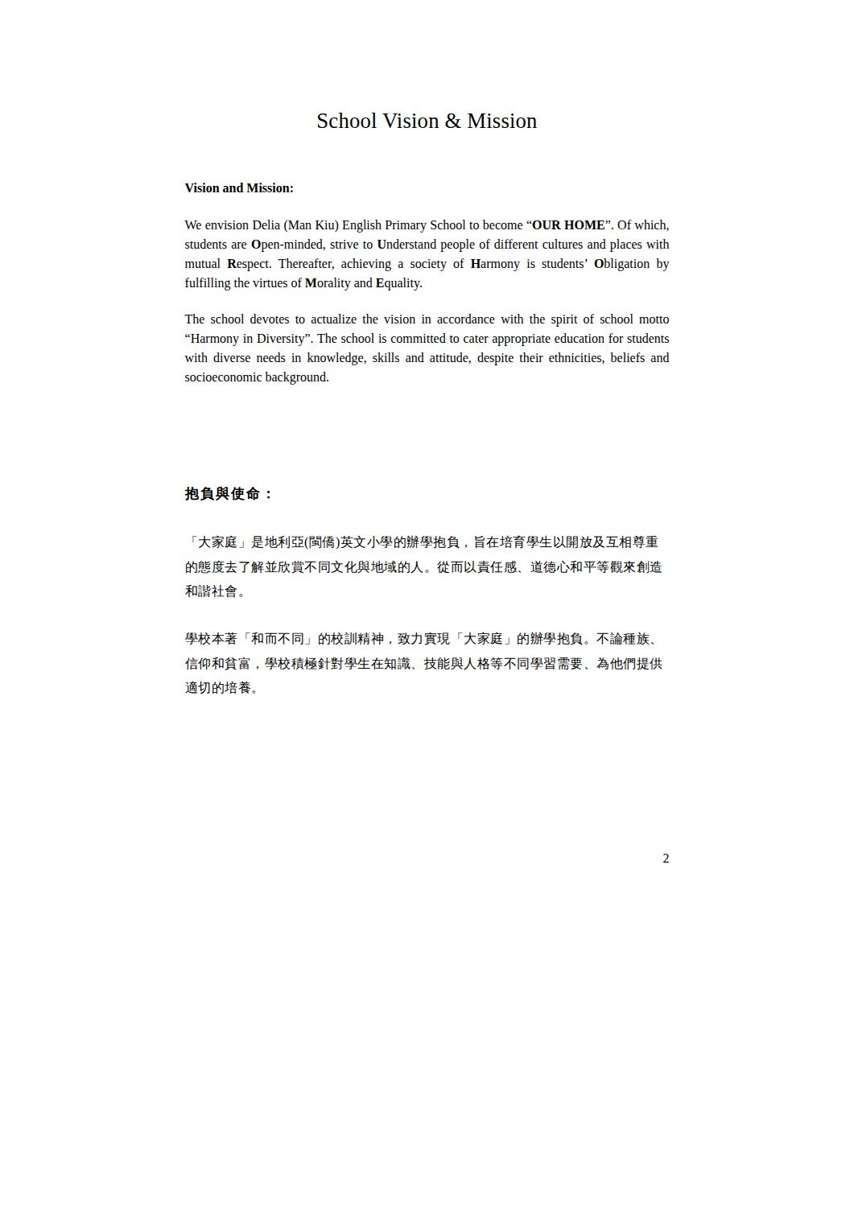School Vision & Mission
Vision and Mission:
We envision Delia (Man Kiu) English Primary School to become “OUR HOME”. Of which, students are Open-minded, strive to Understand people of different cultures and places with mutual Respect. Thereafter, achieving a society of Harmony is students’ Obligation by fulfilling the virtues of Morality and Equality.
The school devotes to actualize the vision in accordance with the spirit of school motto “Harmony in Diversity”. The school is committed to cater appropriate education for students with diverse needs in knowledge, skills and attitude, despite their ethnicities, beliefs and socioeconomic background.
抱負與使命：
「大家庭」是地利亞(閩僑)英文小學的辦學抱負，旨在培育學生以開放及互相尊重的態度去了解並欣賞不同文化與地域的人。從而以責任感、道德心和平等觀來創造和諧社會。
學校本著「和而不同」的校訓精神，致力實現「大家庭」的辦學抱負。不論種族、信仰和貧富，學校積極針對學生在知識、技能與人格等不同學習需要、為他們提供適切的培養。
2